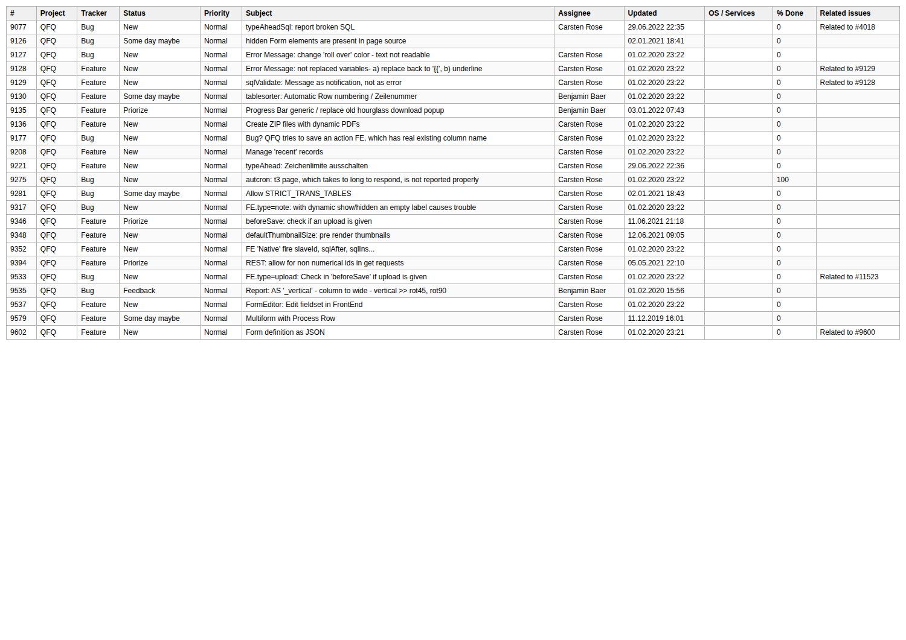| # | Project | Tracker | Status | Priority | Subject | Assignee | Updated | OS / Services | % Done | Related issues |
| --- | --- | --- | --- | --- | --- | --- | --- | --- | --- | --- |
| 9077 | QFQ | Bug | New | Normal | typeAheadSql: report broken SQL | Carsten Rose | 29.06.2022 22:35 | | 0 | Related to #4018 |
| 9126 | QFQ | Bug | Some day maybe | Normal | hidden Form elements are present in page source | | 02.01.2021 18:41 | | 0 | |
| 9127 | QFQ | Bug | New | Normal | Error Message: change 'roll over' color - text not readable | Carsten Rose | 01.02.2020 23:22 | | 0 | |
| 9128 | QFQ | Feature | New | Normal | Error Message: not replaced variables- a) replace back to '{{', b) underline | Carsten Rose | 01.02.2020 23:22 | | 0 | Related to #9129 |
| 9129 | QFQ | Feature | New | Normal | sqlValidate: Message as notification, not as error | Carsten Rose | 01.02.2020 23:22 | | 0 | Related to #9128 |
| 9130 | QFQ | Feature | Some day maybe | Normal | tablesorter: Automatic Row numbering / Zeilenummer | Benjamin Baer | 01.02.2020 23:22 | | 0 | |
| 9135 | QFQ | Feature | Priorize | Normal | Progress Bar generic / replace old hourglass download popup | Benjamin Baer | 03.01.2022 07:43 | | 0 | |
| 9136 | QFQ | Feature | New | Normal | Create ZIP files with dynamic PDFs | Carsten Rose | 01.02.2020 23:22 | | 0 | |
| 9177 | QFQ | Bug | New | Normal | Bug? QFQ tries to save an action FE, which has real existing column name | Carsten Rose | 01.02.2020 23:22 | | 0 | |
| 9208 | QFQ | Feature | New | Normal | Manage 'recent' records | Carsten Rose | 01.02.2020 23:22 | | 0 | |
| 9221 | QFQ | Feature | New | Normal | typeAhead: Zeichenlimite ausschalten | Carsten Rose | 29.06.2022 22:36 | | 0 | |
| 9275 | QFQ | Bug | New | Normal | autcron: t3 page, which takes to long to respond, is not reported properly | Carsten Rose | 01.02.2020 23:22 | | 100 | |
| 9281 | QFQ | Bug | Some day maybe | Normal | Allow STRICT_TRANS_TABLES | Carsten Rose | 02.01.2021 18:43 | | 0 | |
| 9317 | QFQ | Bug | New | Normal | FE.type=note: with dynamic show/hidden an empty label causes trouble | Carsten Rose | 01.02.2020 23:22 | | 0 | |
| 9346 | QFQ | Feature | Priorize | Normal | beforeSave: check if an upload is given | Carsten Rose | 11.06.2021 21:18 | | 0 | |
| 9348 | QFQ | Feature | New | Normal | defaultThumbnailSize: pre render thumbnails | Carsten Rose | 12.06.2021 09:05 | | 0 | |
| 9352 | QFQ | Feature | New | Normal | FE 'Native' fire slaveId, sqlAfter, sqlIns... | Carsten Rose | 01.02.2020 23:22 | | 0 | |
| 9394 | QFQ | Feature | Priorize | Normal | REST: allow for non numerical ids in get requests | Carsten Rose | 05.05.2021 22:10 | | 0 | |
| 9533 | QFQ | Bug | New | Normal | FE.type=upload: Check in 'beforeSave' if upload is given | Carsten Rose | 01.02.2020 23:22 | | 0 | Related to #11523 |
| 9535 | QFQ | Bug | Feedback | Normal | Report: AS '_vertical' - column to wide - vertical >> rot45, rot90 | Benjamin Baer | 01.02.2020 15:56 | | 0 | |
| 9537 | QFQ | Feature | New | Normal | FormEditor: Edit fieldset in FrontEnd | Carsten Rose | 01.02.2020 23:22 | | 0 | |
| 9579 | QFQ | Feature | Some day maybe | Normal | Multiform with Process Row | Carsten Rose | 11.12.2019 16:01 | | 0 | |
| 9602 | QFQ | Feature | New | Normal | Form definition as JSON | Carsten Rose | 01.02.2020 23:21 | | 0 | Related to #9600 |